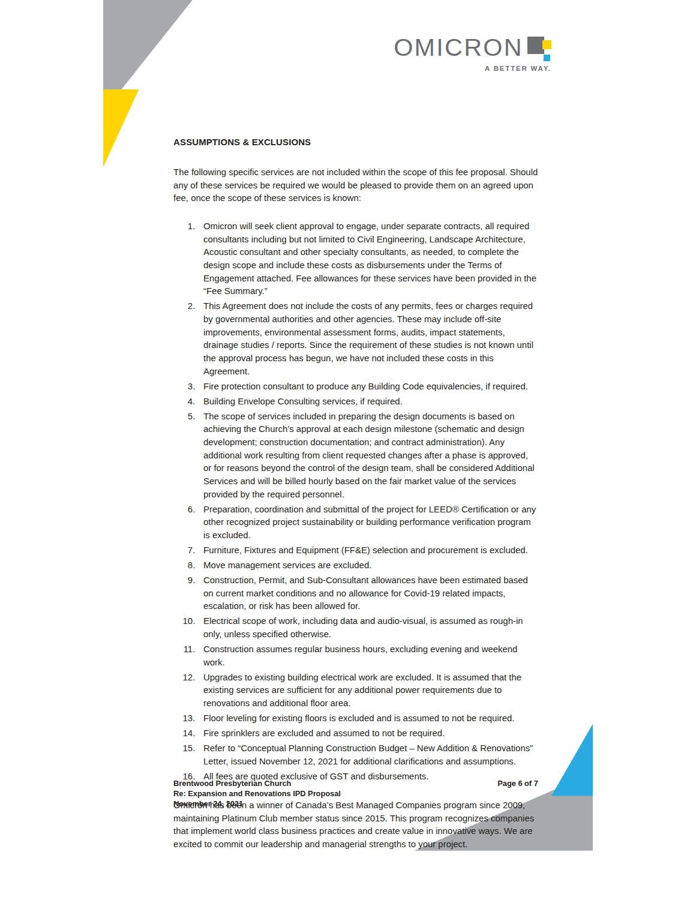OMICRON
A BETTER WAY.
ASSUMPTIONS & EXCLUSIONS
The following specific services are not included within the scope of this fee proposal. Should any of these services be required we would be pleased to provide them on an agreed upon fee, once the scope of these services is known:
Omicron will seek client approval to engage, under separate contracts, all required consultants including but not limited to Civil Engineering, Landscape Architecture, Acoustic consultant and other specialty consultants, as needed, to complete the design scope and include these costs as disbursements under the Terms of Engagement attached. Fee allowances for these services have been provided in the “Fee Summary.”
This Agreement does not include the costs of any permits, fees or charges required by governmental authorities and other agencies. These may include off-site improvements, environmental assessment forms, audits, impact statements, drainage studies / reports. Since the requirement of these studies is not known until the approval process has begun, we have not included these costs in this Agreement.
Fire protection consultant to produce any Building Code equivalencies, if required.
Building Envelope Consulting services, if required.
The scope of services included in preparing the design documents is based on achieving the Church’s approval at each design milestone (schematic and design development; construction documentation; and contract administration). Any additional work resulting from client requested changes after a phase is approved, or for reasons beyond the control of the design team, shall be considered Additional Services and will be billed hourly based on the fair market value of the services provided by the required personnel.
Preparation, coordination and submittal of the project for LEED® Certification or any other recognized project sustainability or building performance verification program is excluded.
Furniture, Fixtures and Equipment (FF&E) selection and procurement is excluded.
Move management services are excluded.
Construction, Permit, and Sub-Consultant allowances have been estimated based on current market conditions and no allowance for Covid-19 related impacts, escalation, or risk has been allowed for.
Electrical scope of work, including data and audio-visual, is assumed as rough-in only, unless specified otherwise.
Construction assumes regular business hours, excluding evening and weekend work.
Upgrades to existing building electrical work are excluded. It is assumed that the existing services are sufficient for any additional power requirements due to renovations and additional floor area.
Floor leveling for existing floors is excluded and is assumed to not be required.
Fire sprinklers are excluded and assumed to not be required.
Refer to “Conceptual Planning Construction Budget – New Addition & Renovations” Letter, issued November 12, 2021 for additional clarifications and assumptions.
All fees are quoted exclusive of GST and disbursements.
Omicron has been a winner of Canada’s Best Managed Companies program since 2009, maintaining Platinum Club member status since 2015. This program recognizes companies that implement world class business practices and create value in innovative ways. We are excited to commit our leadership and managerial strengths to your project.
Brentwood Presbyterian Church
Re: Expansion and Renovations IPD Proposal
November 24, 2021
Page 6 of 7